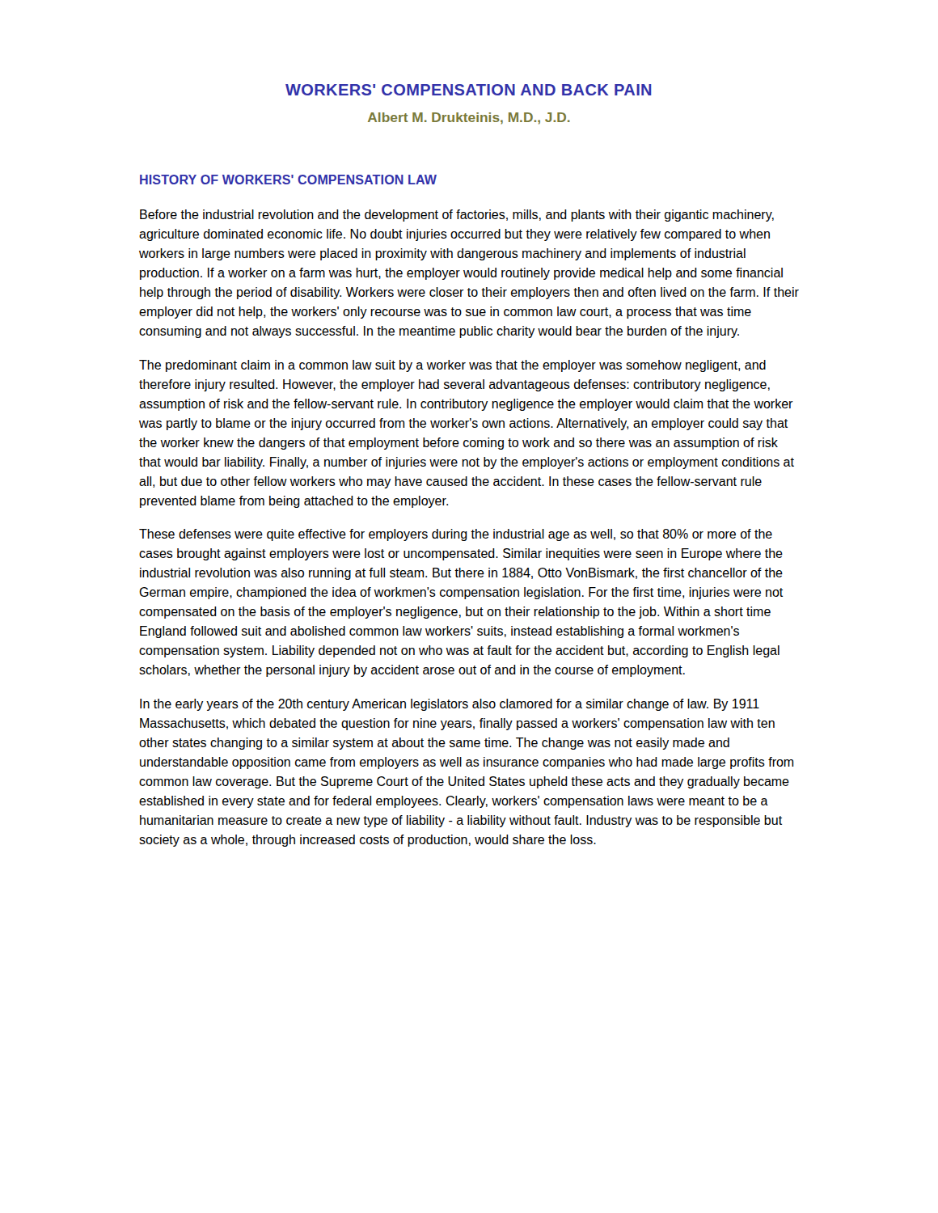WORKERS' COMPENSATION AND BACK PAIN
Albert M. Drukteinis, M.D., J.D.
HISTORY OF WORKERS' COMPENSATION LAW
Before the industrial revolution and the development of factories, mills, and plants with their gigantic machinery, agriculture dominated economic life. No doubt injuries occurred but they were relatively few compared to when workers in large numbers were placed in proximity with dangerous machinery and implements of industrial production. If a worker on a farm was hurt, the employer would routinely provide medical help and some financial help through the period of disability. Workers were closer to their employers then and often lived on the farm. If their employer did not help, the workers' only recourse was to sue in common law court, a process that was time consuming and not always successful. In the meantime public charity would bear the burden of the injury.
The predominant claim in a common law suit by a worker was that the employer was somehow negligent, and therefore injury resulted. However, the employer had several advantageous defenses: contributory negligence, assumption of risk and the fellow-servant rule. In contributory negligence the employer would claim that the worker was partly to blame or the injury occurred from the worker's own actions. Alternatively, an employer could say that the worker knew the dangers of that employment before coming to work and so there was an assumption of risk that would bar liability. Finally, a number of injuries were not by the employer's actions or employment conditions at all, but due to other fellow workers who may have caused the accident. In these cases the fellow-servant rule prevented blame from being attached to the employer.
These defenses were quite effective for employers during the industrial age as well, so that 80% or more of the cases brought against employers were lost or uncompensated. Similar inequities were seen in Europe where the industrial revolution was also running at full steam. But there in 1884, Otto VonBismark, the first chancellor of the German empire, championed the idea of workmen's compensation legislation. For the first time, injuries were not compensated on the basis of the employer's negligence, but on their relationship to the job. Within a short time England followed suit and abolished common law workers' suits, instead establishing a formal workmen's compensation system. Liability depended not on who was at fault for the accident but, according to English legal scholars, whether the personal injury by accident arose out of and in the course of employment.
In the early years of the 20th century American legislators also clamored for a similar change of law. By 1911 Massachusetts, which debated the question for nine years, finally passed a workers' compensation law with ten other states changing to a similar system at about the same time. The change was not easily made and understandable opposition came from employers as well as insurance companies who had made large profits from common law coverage. But the Supreme Court of the United States upheld these acts and they gradually became established in every state and for federal employees. Clearly, workers' compensation laws were meant to be a humanitarian measure to create a new type of liability - a liability without fault. Industry was to be responsible but society as a whole, through increased costs of production, would share the loss.